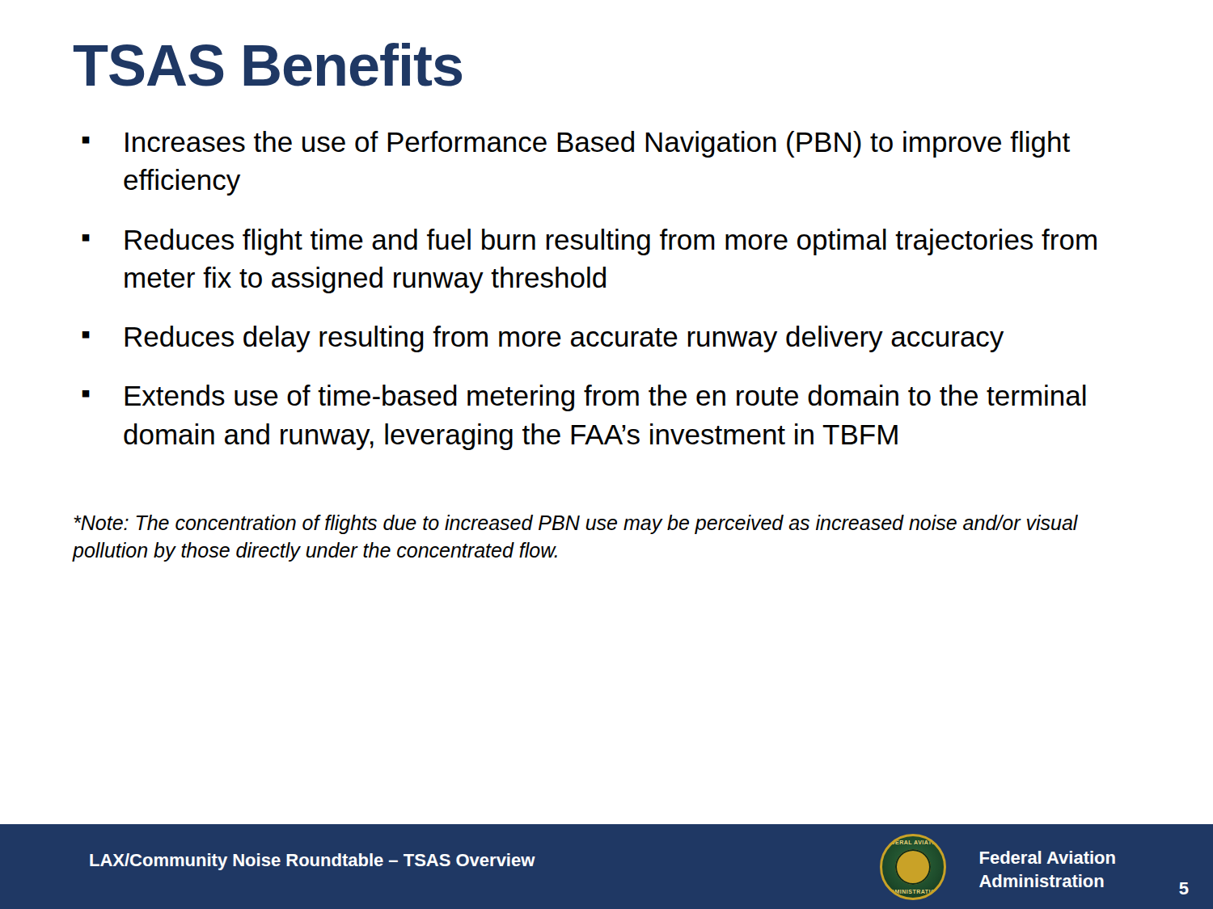TSAS Benefits
Increases the use of Performance Based Navigation (PBN) to improve flight efficiency
Reduces flight time and fuel burn resulting from more optimal trajectories from meter fix to assigned runway threshold
Reduces delay resulting from more accurate runway delivery accuracy
Extends use of time-based metering from the en route domain to the terminal domain and runway, leveraging the FAA’s investment in TBFM
*Note: The concentration of flights due to increased PBN use may be perceived as increased noise and/or visual pollution by those directly under the concentrated flow.
LAX/Community Noise Roundtable – TSAS Overview
FEDERAL AVIATION ADMINISTRATION
Federal Aviation
Administration
5